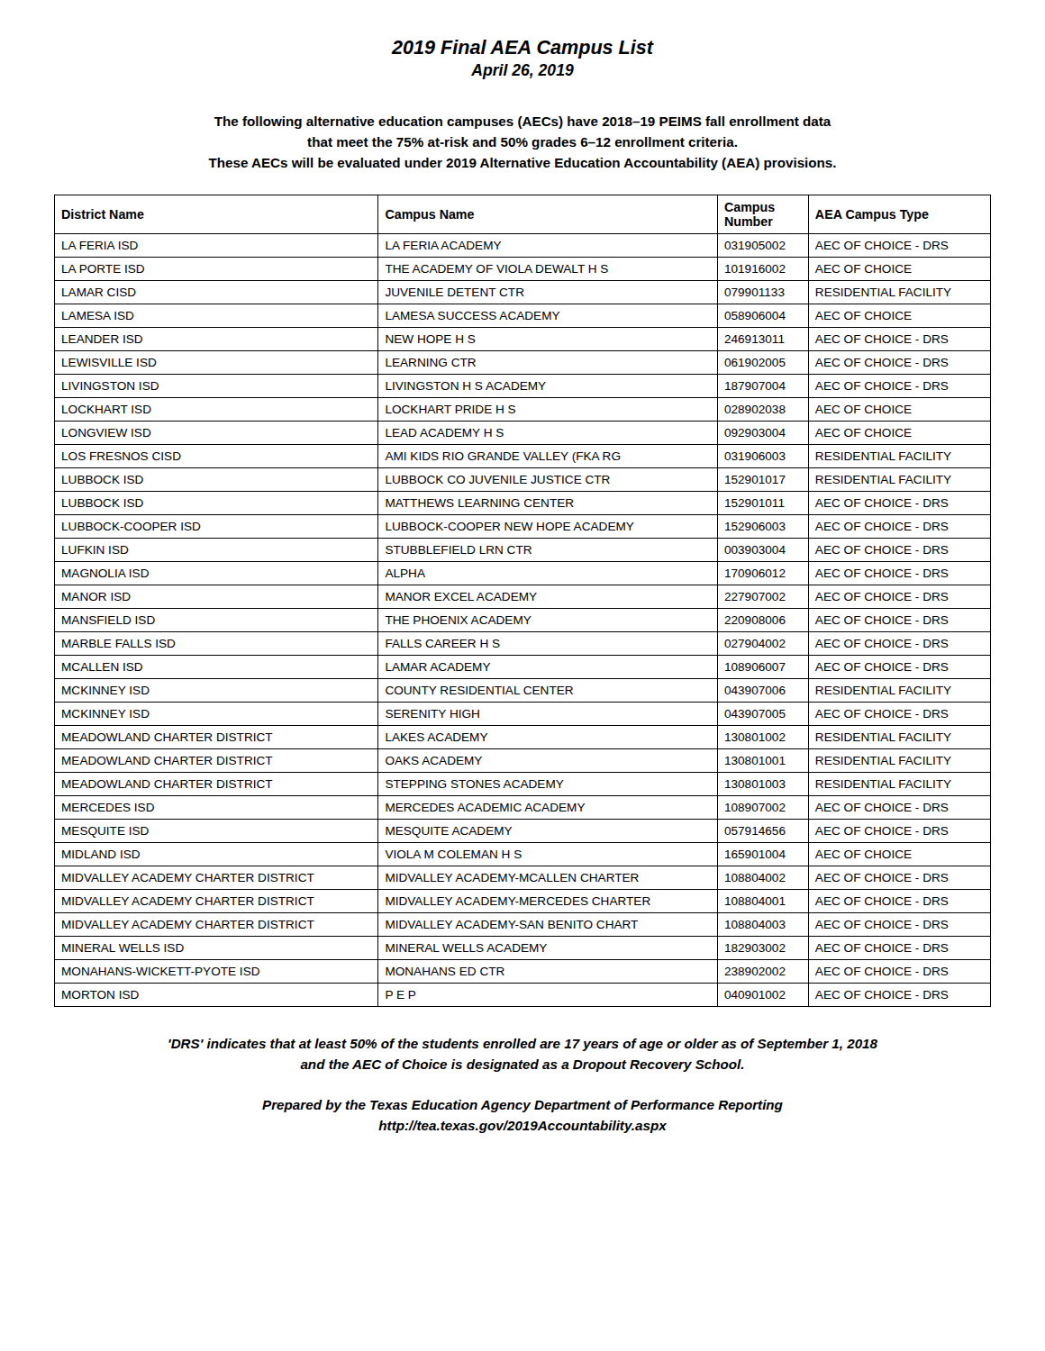2019 Final AEA Campus List
April 26, 2019
The following alternative education campuses (AECs) have 2018–19 PEIMS fall enrollment data
that meet the 75% at-risk and 50% grades 6–12 enrollment criteria.
These AECs will be evaluated under 2019 Alternative Education Accountability (AEA) provisions.
| District Name | Campus Name | Campus Number | AEA Campus Type |
| --- | --- | --- | --- |
| LA FERIA ISD | LA FERIA ACADEMY | 031905002 | AEC OF CHOICE - DRS |
| LA PORTE ISD | THE ACADEMY OF VIOLA DEWALT H S | 101916002 | AEC OF CHOICE |
| LAMAR CISD | JUVENILE DETENT CTR | 079901133 | RESIDENTIAL FACILITY |
| LAMESA ISD | LAMESA SUCCESS ACADEMY | 058906004 | AEC OF CHOICE |
| LEANDER ISD | NEW HOPE H S | 246913011 | AEC OF CHOICE - DRS |
| LEWISVILLE ISD | LEARNING CTR | 061902005 | AEC OF CHOICE - DRS |
| LIVINGSTON ISD | LIVINGSTON H S ACADEMY | 187907004 | AEC OF CHOICE - DRS |
| LOCKHART ISD | LOCKHART PRIDE H S | 028902038 | AEC OF CHOICE |
| LONGVIEW ISD | LEAD ACADEMY H S | 092903004 | AEC OF CHOICE |
| LOS FRESNOS CISD | AMI KIDS RIO GRANDE VALLEY (FKA RG | 031906003 | RESIDENTIAL FACILITY |
| LUBBOCK ISD | LUBBOCK CO JUVENILE JUSTICE CTR | 152901017 | RESIDENTIAL FACILITY |
| LUBBOCK ISD | MATTHEWS LEARNING CENTER | 152901011 | AEC OF CHOICE - DRS |
| LUBBOCK-COOPER ISD | LUBBOCK-COOPER NEW HOPE ACADEMY | 152906003 | AEC OF CHOICE - DRS |
| LUFKIN ISD | STUBBLEFIELD LRN CTR | 003903004 | AEC OF CHOICE - DRS |
| MAGNOLIA ISD | ALPHA | 170906012 | AEC OF CHOICE - DRS |
| MANOR ISD | MANOR EXCEL ACADEMY | 227907002 | AEC OF CHOICE - DRS |
| MANSFIELD ISD | THE PHOENIX ACADEMY | 220908006 | AEC OF CHOICE - DRS |
| MARBLE FALLS ISD | FALLS CAREER H S | 027904002 | AEC OF CHOICE - DRS |
| MCALLEN ISD | LAMAR ACADEMY | 108906007 | AEC OF CHOICE - DRS |
| MCKINNEY ISD | COUNTY RESIDENTIAL CENTER | 043907006 | RESIDENTIAL FACILITY |
| MCKINNEY ISD | SERENITY HIGH | 043907005 | AEC OF CHOICE - DRS |
| MEADOWLAND CHARTER DISTRICT | LAKES ACADEMY | 130801002 | RESIDENTIAL FACILITY |
| MEADOWLAND CHARTER DISTRICT | OAKS ACADEMY | 130801001 | RESIDENTIAL FACILITY |
| MEADOWLAND CHARTER DISTRICT | STEPPING STONES ACADEMY | 130801003 | RESIDENTIAL FACILITY |
| MERCEDES ISD | MERCEDES ACADEMIC ACADEMY | 108907002 | AEC OF CHOICE - DRS |
| MESQUITE ISD | MESQUITE ACADEMY | 057914656 | AEC OF CHOICE - DRS |
| MIDLAND ISD | VIOLA M COLEMAN H S | 165901004 | AEC OF CHOICE |
| MIDVALLEY ACADEMY CHARTER DISTRICT | MIDVALLEY ACADEMY-MCALLEN CHARTER | 108804002 | AEC OF CHOICE - DRS |
| MIDVALLEY ACADEMY CHARTER DISTRICT | MIDVALLEY ACADEMY-MERCEDES CHARTER | 108804001 | AEC OF CHOICE - DRS |
| MIDVALLEY ACADEMY CHARTER DISTRICT | MIDVALLEY ACADEMY-SAN BENITO CHART | 108804003 | AEC OF CHOICE - DRS |
| MINERAL WELLS ISD | MINERAL WELLS ACADEMY | 182903002 | AEC OF CHOICE - DRS |
| MONAHANS-WICKETT-PYOTE ISD | MONAHANS ED CTR | 238902002 | AEC OF CHOICE - DRS |
| MORTON ISD | P E P | 040901002 | AEC OF CHOICE - DRS |
'DRS' indicates that at least 50% of the students enrolled are 17 years of age or older as of September 1, 2018
and the AEC of Choice is designated as a Dropout Recovery School.
Prepared by the Texas Education Agency Department of Performance Reporting
http://tea.texas.gov/2019Accountability.aspx